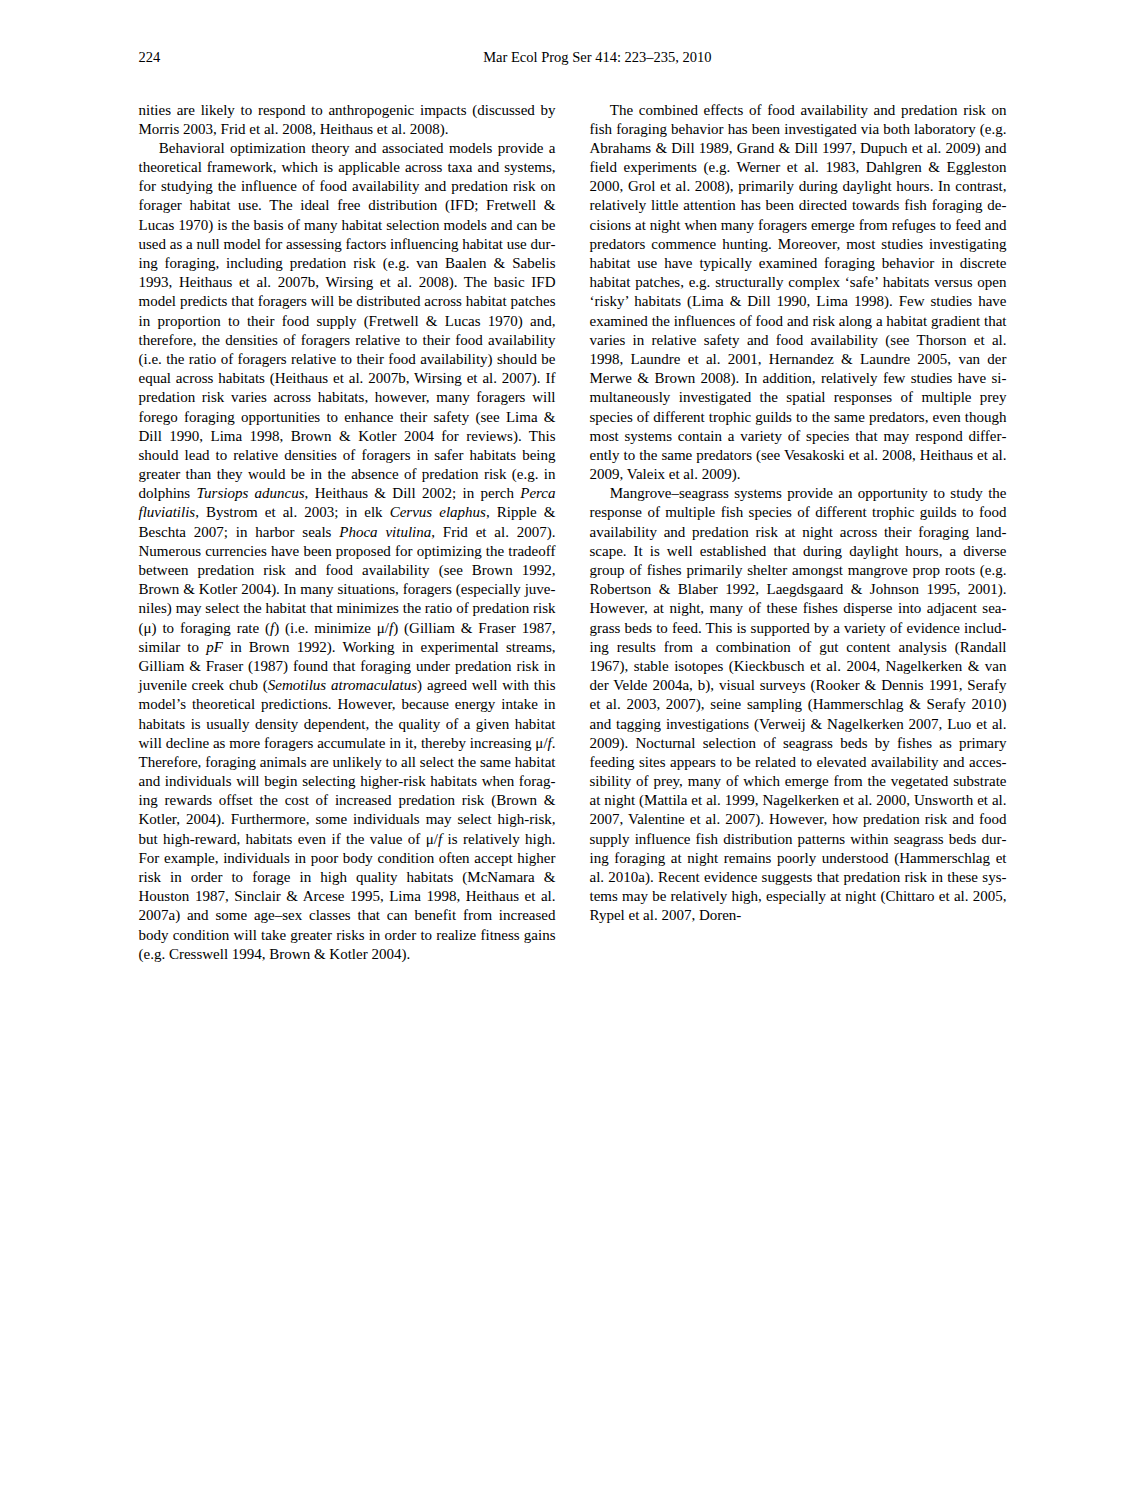224 Mar Ecol Prog Ser 414: 223–235, 2010
nities are likely to respond to anthropogenic impacts (discussed by Morris 2003, Frid et al. 2008, Heithaus et al. 2008).
Behavioral optimization theory and associated models provide a theoretical framework, which is applicable across taxa and systems, for studying the influence of food availability and predation risk on forager habitat use. The ideal free distribution (IFD; Fretwell & Lucas 1970) is the basis of many habitat selection models and can be used as a null model for assessing factors influencing habitat use during foraging, including predation risk (e.g. van Baalen & Sabelis 1993, Heithaus et al. 2007b, Wirsing et al. 2008). The basic IFD model predicts that foragers will be distributed across habitat patches in proportion to their food supply (Fretwell & Lucas 1970) and, therefore, the densities of foragers relative to their food availability (i.e. the ratio of foragers relative to their food availability) should be equal across habitats (Heithaus et al. 2007b, Wirsing et al. 2007). If predation risk varies across habitats, however, many foragers will forego foraging opportunities to enhance their safety (see Lima & Dill 1990, Lima 1998, Brown & Kotler 2004 for reviews). This should lead to relative densities of foragers in safer habitats being greater than they would be in the absence of predation risk (e.g. in dolphins Tursiops aduncus, Heithaus & Dill 2002; in perch Perca fluviatilis, Bystrom et al. 2003; in elk Cervus elaphus, Ripple & Beschta 2007; in harbor seals Phoca vitulina, Frid et al. 2007). Numerous currencies have been proposed for optimizing the tradeoff between predation risk and food availability (see Brown 1992, Brown & Kotler 2004). In many situations, foragers (especially juveniles) may select the habitat that minimizes the ratio of predation risk (μ) to foraging rate (f) (i.e. minimize μ/f) (Gilliam & Fraser 1987, similar to pF in Brown 1992). Working in experimental streams, Gilliam & Fraser (1987) found that foraging under predation risk in juvenile creek chub (Semotilus atromaculatus) agreed well with this model’s theoretical predictions. However, because energy intake in habitats is usually density dependent, the quality of a given habitat will decline as more foragers accumulate in it, thereby increasing μ/f. Therefore, foraging animals are unlikely to all select the same habitat and individuals will begin selecting higher-risk habitats when foraging rewards offset the cost of increased predation risk (Brown & Kotler, 2004). Furthermore, some individuals may select high-risk, but high-reward, habitats even if the value of μ/f is relatively high. For example, individuals in poor body condition often accept higher risk in order to forage in high quality habitats (McNamara & Houston 1987, Sinclair & Arcese 1995, Lima 1998, Heithaus et al. 2007a) and some age–sex classes that can benefit from increased body condition will take greater risks in order to realize fitness gains (e.g. Cresswell 1994, Brown & Kotler 2004).
The combined effects of food availability and predation risk on fish foraging behavior has been investigated via both laboratory (e.g. Abrahams & Dill 1989, Grand & Dill 1997, Dupuch et al. 2009) and field experiments (e.g. Werner et al. 1983, Dahlgren & Eggleston 2000, Grol et al. 2008), primarily during daylight hours. In contrast, relatively little attention has been directed towards fish foraging decisions at night when many foragers emerge from refuges to feed and predators commence hunting. Moreover, most studies investigating habitat use have typically examined foraging behavior in discrete habitat patches, e.g. structurally complex ‘safe’ habitats versus open ‘risky’ habitats (Lima & Dill 1990, Lima 1998). Few studies have examined the influences of food and risk along a habitat gradient that varies in relative safety and food availability (see Thorson et al. 1998, Laundre et al. 2001, Hernandez & Laundre 2005, van der Merwe & Brown 2008). In addition, relatively few studies have simultaneously investigated the spatial responses of multiple prey species of different trophic guilds to the same predators, even though most systems contain a variety of species that may respond differently to the same predators (see Vesakoski et al. 2008, Heithaus et al. 2009, Valeix et al. 2009).
Mangrove–seagrass systems provide an opportunity to study the response of multiple fish species of different trophic guilds to food availability and predation risk at night across their foraging landscape. It is well established that during daylight hours, a diverse group of fishes primarily shelter amongst mangrove prop roots (e.g. Robertson & Blaber 1992, Laegdsgaard & Johnson 1995, 2001). However, at night, many of these fishes disperse into adjacent seagrass beds to feed. This is supported by a variety of evidence including results from a combination of gut content analysis (Randall 1967), stable isotopes (Kieckbusch et al. 2004, Nagelkerken & van der Velde 2004a, b), visual surveys (Rooker & Dennis 1991, Serafy et al. 2003, 2007), seine sampling (Hammerschlag & Serafy 2010) and tagging investigations (Verweij & Nagelkerken 2007, Luo et al. 2009). Nocturnal selection of seagrass beds by fishes as primary feeding sites appears to be related to elevated availability and accessibility of prey, many of which emerge from the vegetated substrate at night (Mattila et al. 1999, Nagelkerken et al. 2000, Unsworth et al. 2007, Valentine et al. 2007). However, how predation risk and food supply influence fish distribution patterns within seagrass beds during foraging at night remains poorly understood (Hammerschlag et al. 2010a). Recent evidence suggests that predation risk in these systems may be relatively high, especially at night (Chittaro et al. 2005, Rypel et al. 2007, Doren-